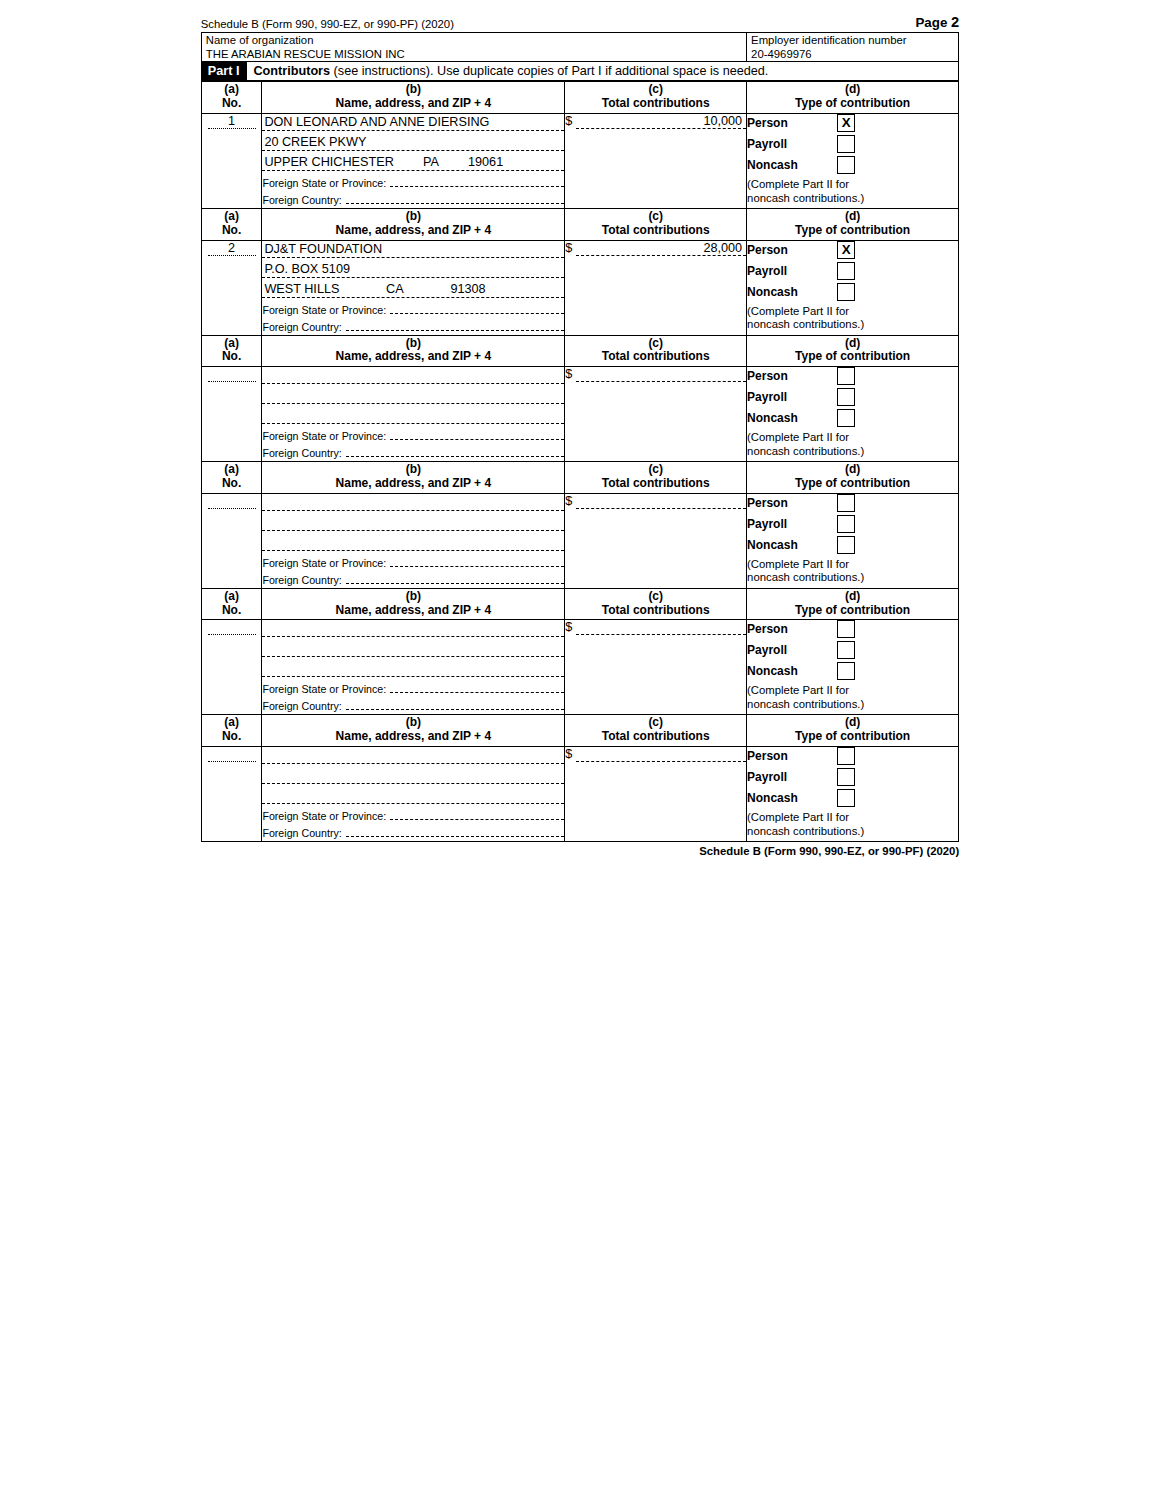Schedule B (Form 990, 990-EZ, or 990-PF) (2020)
Page 2
| Name of organization | Employer identification number |
| THE ARABIAN RESCUE MISSION INC | 20-4969976 |
Part I
Contributors (see instructions). Use duplicate copies of Part I if additional space is needed.
| (a) No. | (b) Name, address, and ZIP + 4 | (c) Total contributions | (d) Type of contribution |
| --- | --- | --- | --- |
| 1 | DON LEONARD AND ANNE DIERSING 20 CREEK PKWY UPPER CHICHESTER PA 19061 Foreign State or Province: Foreign Country: | $ 10,000 | Person X Payroll Noncash (Complete Part II for noncash contributions.) |
| (a) No. | (b) Name, address, and ZIP + 4 | (c) Total contributions | (d) Type of contribution |
| 2 | DJ&T FOUNDATION P.O. BOX 5109 WEST HILLS CA 91308 Foreign State or Province: Foreign Country: | $ 28,000 | Person X Payroll Noncash (Complete Part II for noncash contributions.) |
| (a) No. | (b) Name, address, and ZIP + 4 | (c) Total contributions | (d) Type of contribution |
| | Foreign State or Province: Foreign Country: | $ | Person Payroll Noncash (Complete Part II for noncash contributions.) |
| (a) No. | (b) Name, address, and ZIP + 4 | (c) Total contributions | (d) Type of contribution |
| | Foreign State or Province: Foreign Country: | $ | Person Payroll Noncash (Complete Part II for noncash contributions.) |
| (a) No. | (b) Name, address, and ZIP + 4 | (c) Total contributions | (d) Type of contribution |
| | Foreign State or Province: Foreign Country: | $ | Person Payroll Noncash (Complete Part II for noncash contributions.) |
| (a) No. | (b) Name, address, and ZIP + 4 | (c) Total contributions | (d) Type of contribution |
| | Foreign State or Province: Foreign Country: | $ | Person Payroll Noncash (Complete Part II for noncash contributions.) |
Schedule B (Form 990, 990-EZ, or 990-PF) (2020)